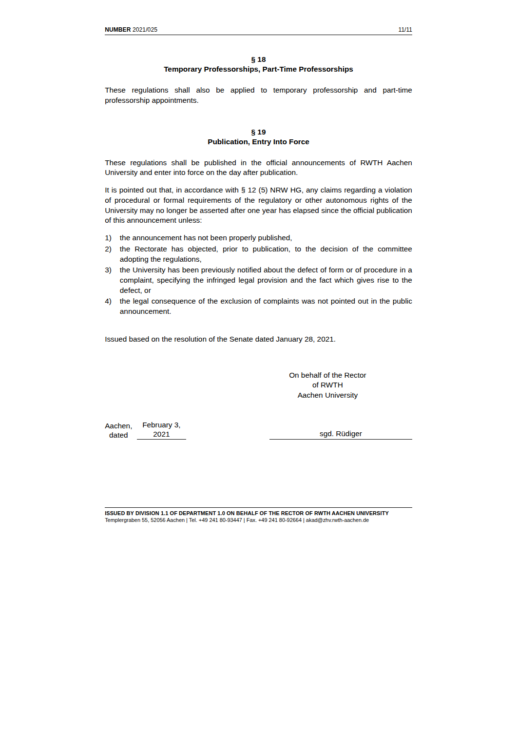NUMBER 2021/025
11/11
§ 18 Temporary Professorships, Part-Time Professorships
These regulations shall also be applied to temporary professorship and part-time professorship appointments.
§ 19 Publication, Entry Into Force
These regulations shall be published in the official announcements of RWTH Aachen University and enter into force on the day after publication.
It is pointed out that, in accordance with § 12 (5) NRW HG, any claims regarding a violation of procedural or formal requirements of the regulatory or other autonomous rights of the University may no longer be asserted after one year has elapsed since the official publication of this announcement unless:
the announcement has not been properly published,
the Rectorate has objected, prior to publication, to the decision of the committee adopting the regulations,
the University has been previously notified about the defect of form or of procedure in a complaint, specifying the infringed legal provision and the fact which gives rise to the defect, or
the legal consequence of the exclusion of complaints was not pointed out in the public announcement.
Issued based on the resolution of the Senate dated January 28, 2021.
On behalf of the Rector
of RWTH
Aachen University
Aachen,
dated
February 3,
2021
sgd. Rüdiger
ISSUED BY DIVISION 1.1 OF DEPARTMENT 1.0 ON BEHALF OF THE RECTOR OF RWTH AACHEN UNIVERSITY
Templergraben 55, 52056 Aachen | Tel. +49 241 80-93447 | Fax. +49 241 80-92664 | akad@zhv.rwth-aachen.de